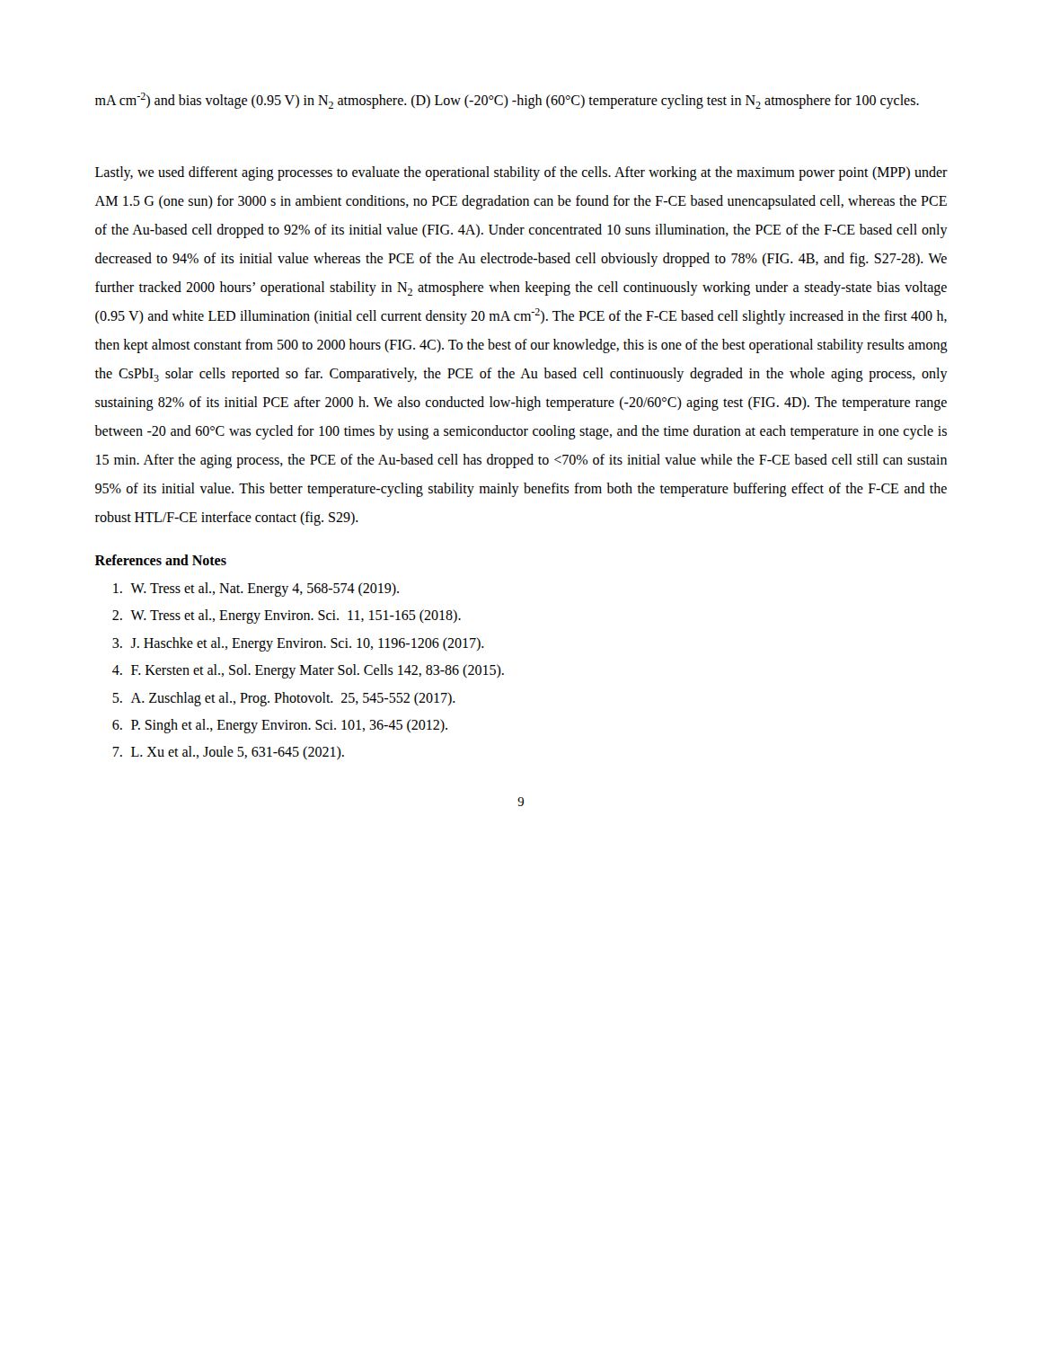mA cm-2) and bias voltage (0.95 V) in N2 atmosphere. (D) Low (-20°C) -high (60°C) temperature cycling test in N2 atmosphere for 100 cycles.
Lastly, we used different aging processes to evaluate the operational stability of the cells. After working at the maximum power point (MPP) under AM 1.5 G (one sun) for 3000 s in ambient conditions, no PCE degradation can be found for the F-CE based unencapsulated cell, whereas the PCE of the Au-based cell dropped to 92% of its initial value (FIG. 4A). Under concentrated 10 suns illumination, the PCE of the F-CE based cell only decreased to 94% of its initial value whereas the PCE of the Au electrode-based cell obviously dropped to 78% (FIG. 4B, and fig. S27-28). We further tracked 2000 hours’ operational stability in N2 atmosphere when keeping the cell continuously working under a steady-state bias voltage (0.95 V) and white LED illumination (initial cell current density 20 mA cm-2). The PCE of the F-CE based cell slightly increased in the first 400 h, then kept almost constant from 500 to 2000 hours (FIG. 4C). To the best of our knowledge, this is one of the best operational stability results among the CsPbI3 solar cells reported so far. Comparatively, the PCE of the Au based cell continuously degraded in the whole aging process, only sustaining 82% of its initial PCE after 2000 h. We also conducted low-high temperature (-20/60°C) aging test (FIG. 4D). The temperature range between -20 and 60°C was cycled for 100 times by using a semiconductor cooling stage, and the time duration at each temperature in one cycle is 15 min. After the aging process, the PCE of the Au-based cell has dropped to <70% of its initial value while the F-CE based cell still can sustain 95% of its initial value. This better temperature-cycling stability mainly benefits from both the temperature buffering effect of the F-CE and the robust HTL/F-CE interface contact (fig. S29).
References and Notes
W. Tress et al., Nat. Energy 4, 568-574 (2019).
W. Tress et al., Energy Environ. Sci. 11, 151-165 (2018).
J. Haschke et al., Energy Environ. Sci. 10, 1196-1206 (2017).
F. Kersten et al., Sol. Energy Mater Sol. Cells 142, 83-86 (2015).
A. Zuschlag et al., Prog. Photovolt. 25, 545-552 (2017).
P. Singh et al., Energy Environ. Sci. 101, 36-45 (2012).
L. Xu et al., Joule 5, 631-645 (2021).
9